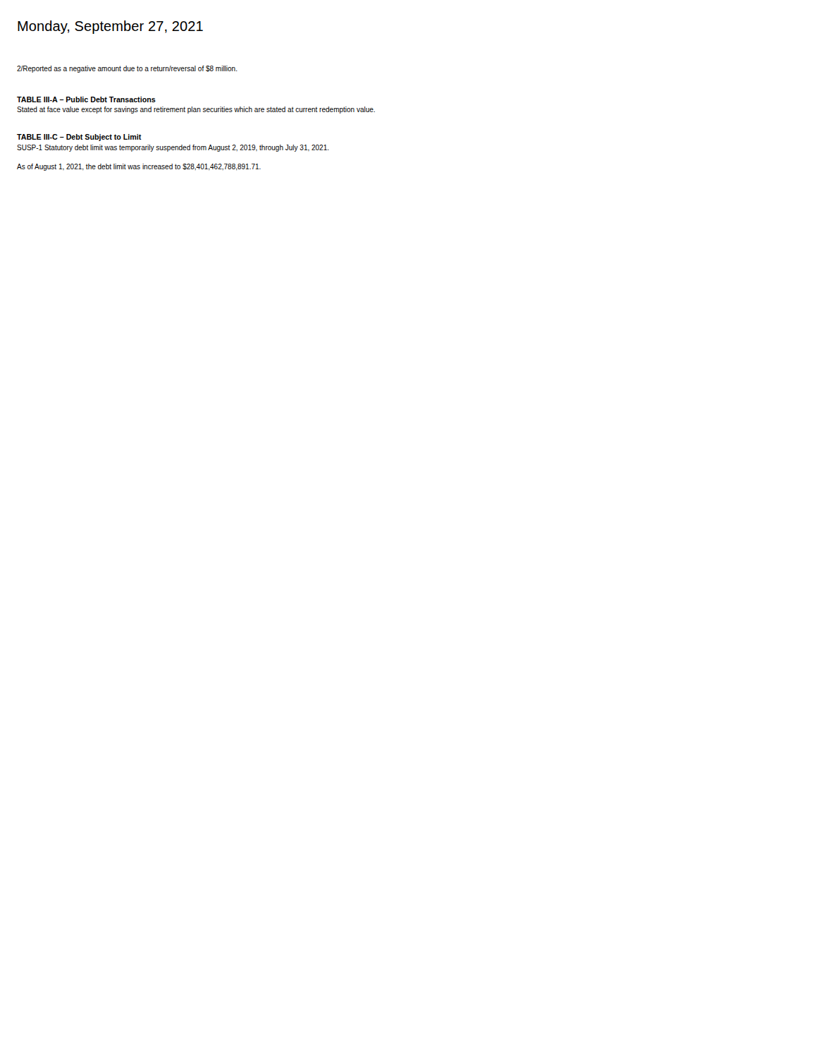Monday, September 27, 2021
2/Reported as a negative amount due to a return/reversal of $8 million.
TABLE III-A – Public Debt Transactions
Stated at face value except for savings and retirement plan securities which are stated at current redemption value.
TABLE III-C – Debt Subject to Limit
SUSP-1 Statutory debt limit was temporarily suspended from August 2, 2019, through July 31, 2021.
As of August 1, 2021, the debt limit was increased to $28,401,462,788,891.71.